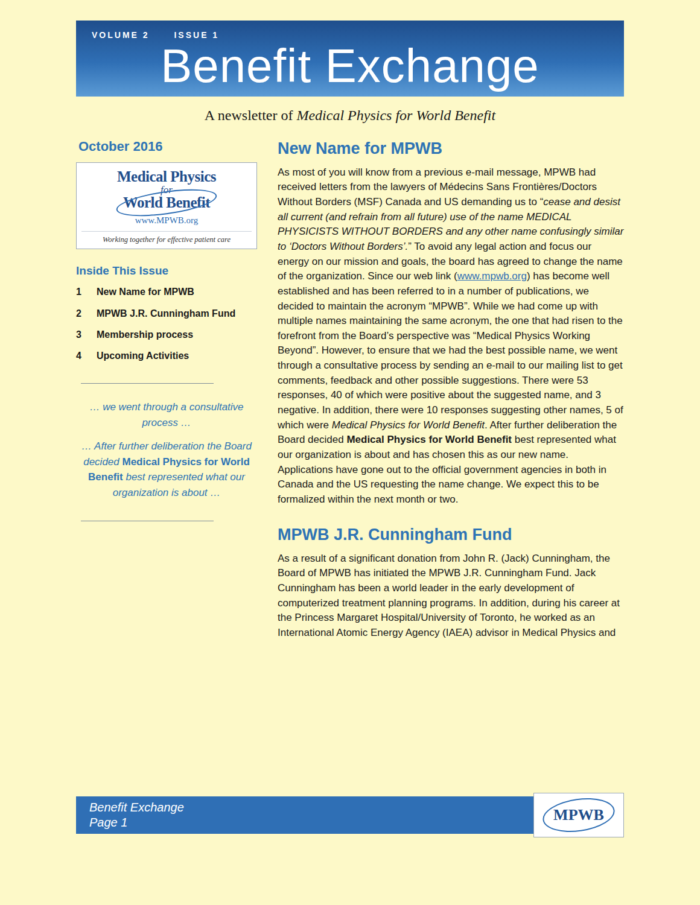VOLUME 2 ISSUE 1
Benefit Exchange
A newsletter of Medical Physics for World Benefit
October 2016
Medical Physics
for
World Benefit
www.MPWB.org
Working together for effective patient care
Inside This Issue
1 New Name for MPWB
2 MPWB J.R. Cunningham Fund
3 Membership process
4 Upcoming Activities
… we went through a consultative process …
… After further deliberation the Board decided Medical Physics for World Benefit best represented what our organization is about …
New Name for MPWB
As most of you will know from a previous e-mail message, MPWB had received letters from the lawyers of Médecins Sans Frontières/Doctors Without Borders (MSF) Canada and US demanding us to “cease and desist all current (and refrain from all future) use of the name MEDICAL PHYSICISTS WITHOUT BORDERS and any other name confusingly similar to ‘Doctors Without Borders’.” To avoid any legal action and focus our energy on our mission and goals, the board has agreed to change the name of the organization. Since our web link (www.mpwb.org) has become well established and has been referred to in a number of publications, we decided to maintain the acronym “MPWB”. While we had come up with multiple names maintaining the same acronym, the one that had risen to the forefront from the Board’s perspective was “Medical Physics Working Beyond”. However, to ensure that we had the best possible name, we went through a consultative process by sending an e-mail to our mailing list to get comments, feedback and other possible suggestions. There were 53 responses, 40 of which were positive about the suggested name, and 3 negative. In addition, there were 10 responses suggesting other names, 5 of which were Medical Physics for World Benefit. After further deliberation the Board decided Medical Physics for World Benefit best represented what our organization is about and has chosen this as our new name. Applications have gone out to the official government agencies in both in Canada and the US requesting the name change. We expect this to be formalized within the next month or two.
MPWB J.R. Cunningham Fund
As a result of a significant donation from John R. (Jack) Cunningham, the Board of MPWB has initiated the MPWB J.R. Cunningham Fund. Jack Cunningham has been a world leader in the early development of computerized treatment planning programs. In addition, during his career at the Princess Margaret Hospital/University of Toronto, he worked as an International Atomic Energy Agency (IAEA) advisor in Medical Physics and
Benefit Exchange
Page 1
MPWB